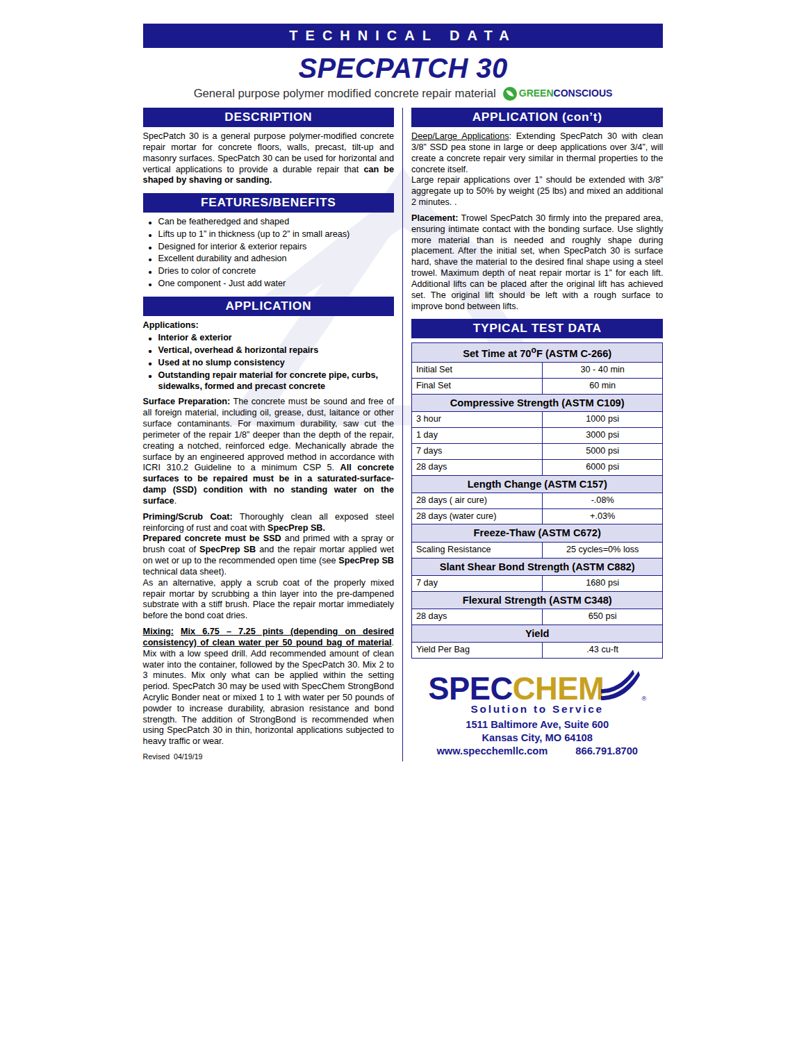TECHNICAL DATA
SPECPATCH 30
General purpose polymer modified concrete repair material GREEN CONSCIOUS
DESCRIPTION
SpecPatch 30 is a general purpose polymer-modified concrete repair mortar for concrete floors, walls, precast, tilt-up and masonry surfaces. SpecPatch 30 can be used for horizontal and vertical applications to provide a durable repair that can be shaped by shaving or sanding.
FEATURES/BENEFITS
Can be featheredged and shaped
Lifts up to 1” in thickness (up to 2” in small areas)
Designed for interior & exterior repairs
Excellent durability and adhesion
Dries to color of concrete
One component - Just add water
APPLICATION
Applications:
Interior & exterior
Vertical, overhead & horizontal repairs
Used at no slump consistency
Outstanding repair material for concrete pipe, curbs, sidewalks, formed and precast concrete
Surface Preparation: The concrete must be sound and free of all foreign material, including oil, grease, dust, laitance or other surface contaminants. For maximum durability, saw cut the perimeter of the repair 1/8” deeper than the depth of the repair, creating a notched, reinforced edge. Mechanically abrade the surface by an engineered approved method in accordance with ICRI 310.2 Guideline to a minimum CSP 5. All concrete surfaces to be repaired must be in a saturated-surface-damp (SSD) condition with no standing water on the surface.
Priming/Scrub Coat: Thoroughly clean all exposed steel reinforcing of rust and coat with SpecPrep SB.
Prepared concrete must be SSD and primed with a spray or brush coat of SpecPrep SB and the repair mortar applied wet on wet or up to the recommended open time (see SpecPrep SB technical data sheet).
As an alternative, apply a scrub coat of the properly mixed repair mortar by scrubbing a thin layer into the pre-dampened substrate with a stiff brush. Place the repair mortar immediately before the bond coat dries.
Mixing: Mix 6.75 – 7.25 pints (depending on desired consistency) of clean water per 50 pound bag of material. Mix with a low speed drill. Add recommended amount of clean water into the container, followed by the SpecPatch 30. Mix 2 to 3 minutes. Mix only what can be applied within the setting period. SpecPatch 30 may be used with SpecChem StrongBond Acrylic Bonder neat or mixed 1 to 1 with water per 50 pounds of powder to increase durability, abrasion resistance and bond strength. The addition of StrongBond is recommended when using SpecPatch 30 in thin, horizontal applications subjected to heavy traffic or wear.
Revised 04/19/19
APPLICATION (con’t)
Deep/Large Applications: Extending SpecPatch 30 with clean 3/8” SSD pea stone in large or deep applications over 3/4”, will create a concrete repair very similar in thermal properties to the concrete itself.
Large repair applications over 1” should be extended with 3/8” aggregate up to 50% by weight (25 lbs) and mixed an additional 2 minutes. .
Placement: Trowel SpecPatch 30 firmly into the prepared area, ensuring intimate contact with the bonding surface. Use slightly more material than is needed and roughly shape during placement. After the initial set, when SpecPatch 30 is surface hard, shave the material to the desired final shape using a steel trowel. Maximum depth of neat repair mortar is 1” for each lift. Additional lifts can be placed after the original lift has achieved set. The original lift should be left with a rough surface to improve bond between lifts.
TYPICAL TEST DATA
| Set Time at 70 o F (ASTM C-266) |
| --- |
| Initial Set | 30 - 40 min |
| Final Set | 60 min |
| Compressive Strength (ASTM C109) |
| 3 hour | 1000 psi |
| 1 day | 3000 psi |
| 7 days | 5000 psi |
| 28 days | 6000 psi |
| Length Change (ASTM C157) |
| 28 days ( air cure) | -.08% |
| 28 days (water cure) | +.03% |
| Freeze-Thaw (ASTM C672) |
| Scaling Resistance | 25 cycles=0% loss |
| Slant Shear Bond Strength (ASTM C882) |
| 7 day | 1680 psi |
| Flexural Strength (ASTM C348) |
| 28 days | 650 psi |
| Yield |
| Yield Per Bag | .43 cu-ft |
SPEC CHEM ®
Solution to Service
1511 Baltimore Ave, Suite 600
Kansas City, MO 64108
www.specchemllc.com 866.791.8700